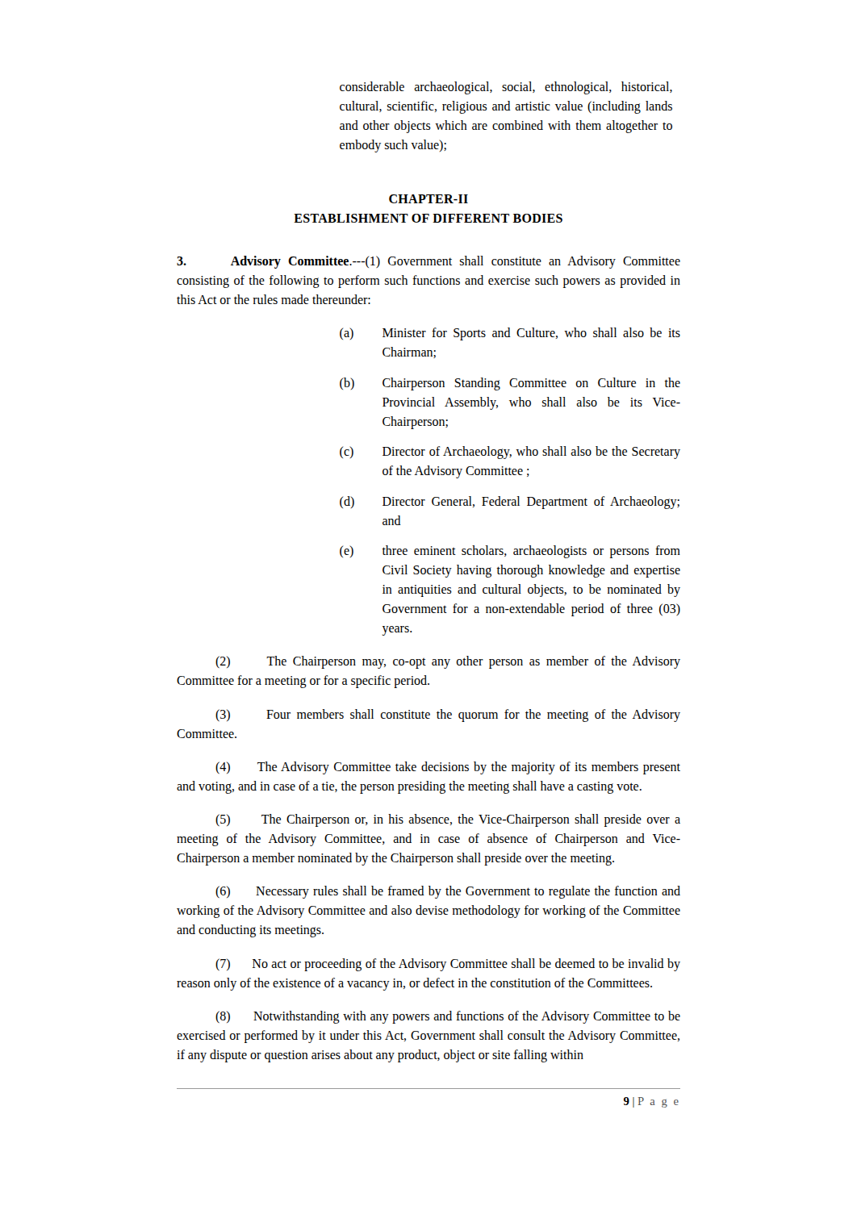considerable archaeological, social, ethnological, historical, cultural, scientific, religious and artistic value (including lands and other objects which are combined with them altogether to embody such value);
CHAPTER-II
ESTABLISHMENT OF DIFFERENT BODIES
3. Advisory Committee.---(1) Government shall constitute an Advisory Committee consisting of the following to perform such functions and exercise such powers as provided in this Act or the rules made thereunder:
(a) Minister for Sports and Culture, who shall also be its Chairman;
(b) Chairperson Standing Committee on Culture in the Provincial Assembly, who shall also be its Vice-Chairperson;
(c) Director of Archaeology, who shall also be the Secretary of the Advisory Committee ;
(d) Director General, Federal Department of Archaeology; and
(e) three eminent scholars, archaeologists or persons from Civil Society having thorough knowledge and expertise in antiquities and cultural objects, to be nominated by Government for a non-extendable period of three (03) years.
(2) The Chairperson may, co-opt any other person as member of the Advisory Committee for a meeting or for a specific period.
(3) Four members shall constitute the quorum for the meeting of the Advisory Committee.
(4) The Advisory Committee take decisions by the majority of its members present and voting, and in case of a tie, the person presiding the meeting shall have a casting vote.
(5) The Chairperson or, in his absence, the Vice-Chairperson shall preside over a meeting of the Advisory Committee, and in case of absence of Chairperson and Vice-Chairperson a member nominated by the Chairperson shall preside over the meeting.
(6) Necessary rules shall be framed by the Government to regulate the function and working of the Advisory Committee and also devise methodology for working of the Committee and conducting its meetings.
(7) No act or proceeding of the Advisory Committee shall be deemed to be invalid by reason only of the existence of a vacancy in, or defect in the constitution of the Committees.
(8) Notwithstanding with any powers and functions of the Advisory Committee to be exercised or performed by it under this Act, Government shall consult the Advisory Committee, if any dispute or question arises about any product, object or site falling within
9 | P a g e